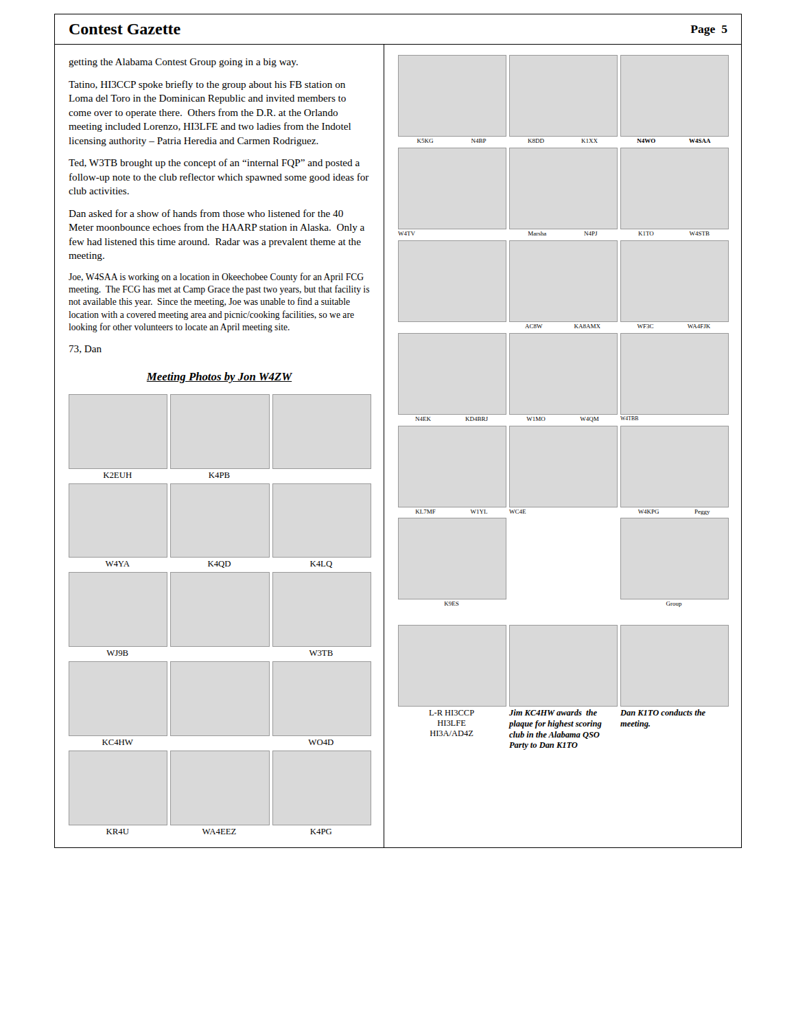Contest Gazette
Page 5
getting the Alabama Contest Group going in a big way.
Tatino, HI3CCP spoke briefly to the group about his FB station on Loma del Toro in the Dominican Republic and invited members to come over to operate there. Others from the D.R. at the Orlando meeting included Lorenzo, HI3LFE and two ladies from the Indotel licensing authority – Patria Heredia and Carmen Rodriguez.
Ted, W3TB brought up the concept of an “internal FQP” and posted a follow-up note to the club reflector which spawned some good ideas for club activities.
Dan asked for a show of hands from those who listened for the 40 Meter moonbounce echoes from the HAARP station in Alaska. Only a few had listened this time around. Radar was a prevalent theme at the meeting.
Joe, W4SAA is working on a location in Okeechobee County for an April FCG meeting. The FCG has met at Camp Grace the past two years, but that facility is not available this year. Since the meeting, Joe was unable to find a suitable location with a covered meeting area and picnic/cooking facilities, so we are looking for other volunteers to locate an April meeting site.
73, Dan
Meeting Photos by Jon W4ZW
K2EUH
K4PB
W4YA
K4QD
K4LQ
WJ9B
W3TB
KC4HW
WO4D
KR4U
WA4EEZ
K4PG
K5KG N4BP
K8DD K1XX
N4WO W4SAA
W4TV
Marsha N4PJ
K1TO W4STB
AC8W KA8AMX
WF3C WA4FJK
N4EK KD4BRJ
W1MO W4QM
W4TBB
KL7MF W1YL
WC4E
W4KPG Peggy
K9ES
Group
L-R HI3CCP
HI3LFE
HI3A/AD4Z
Jim KC4HW awards the plaque for highest scoring club in the Alabama QSO Party to Dan K1TO
Dan K1TO conducts the meeting.